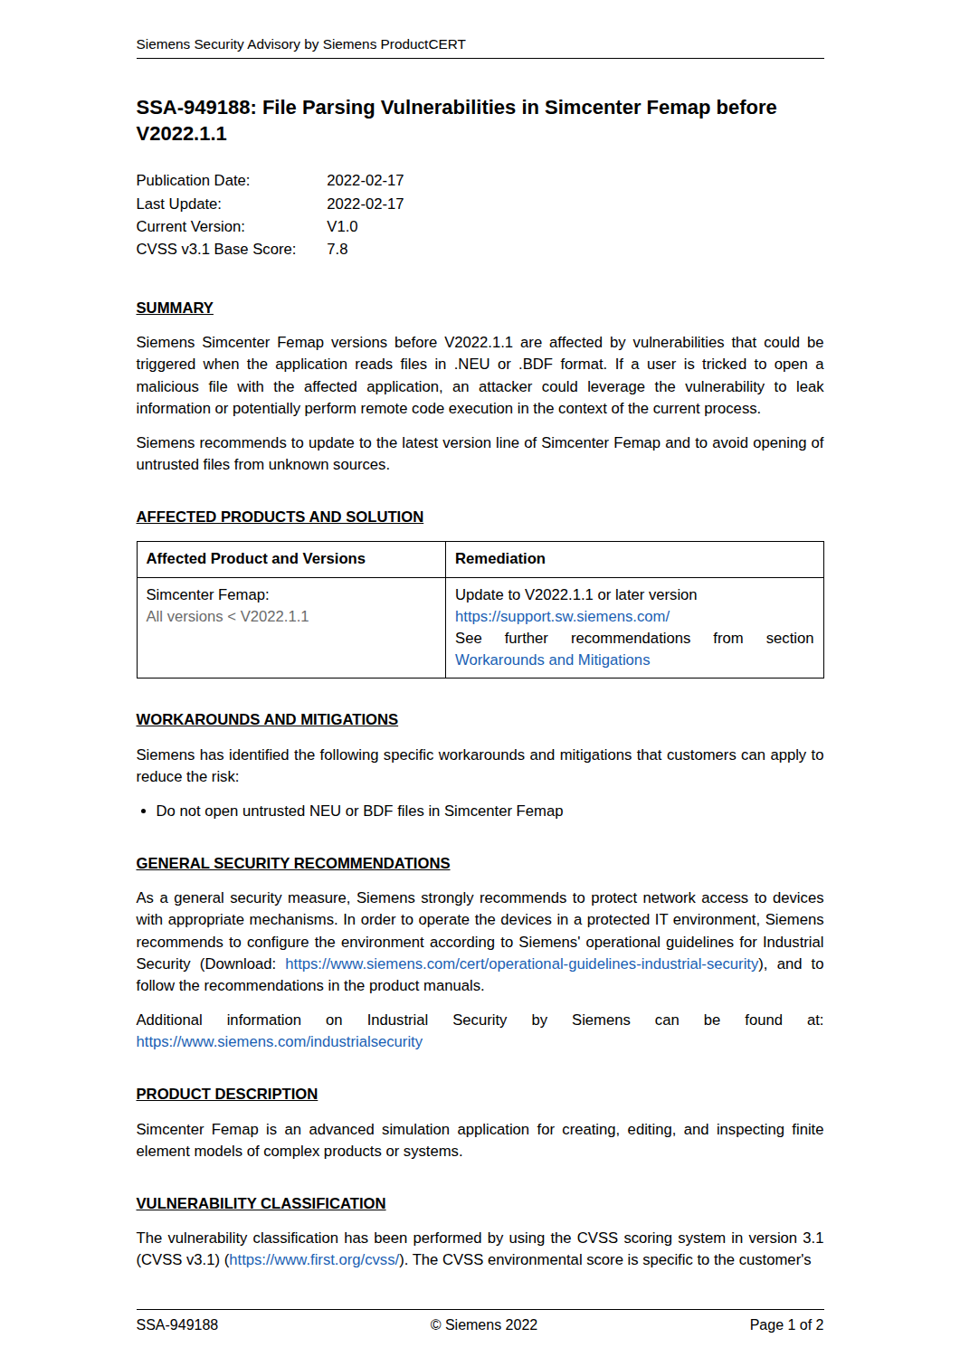Siemens Security Advisory by Siemens ProductCERT
SSA-949188: File Parsing Vulnerabilities in Simcenter Femap before V2022.1.1
| Publication Date: | 2022-02-17 |
| Last Update: | 2022-02-17 |
| Current Version: | V1.0 |
| CVSS v3.1 Base Score: | 7.8 |
Summary
Siemens Simcenter Femap versions before V2022.1.1 are affected by vulnerabilities that could be triggered when the application reads files in .NEU or .BDF format. If a user is tricked to open a malicious file with the affected application, an attacker could leverage the vulnerability to leak information or potentially perform remote code execution in the context of the current process.
Siemens recommends to update to the latest version line of Simcenter Femap and to avoid opening of untrusted files from unknown sources.
Affected Products and Solution
| Affected Product and Versions | Remediation |
| --- | --- |
| Simcenter Femap: All versions < V2022.1.1 | Update to V2022.1.1 or later version https://support.sw.siemens.com/ See further recommendations from section Workarounds and Mitigations |
Workarounds and Mitigations
Siemens has identified the following specific workarounds and mitigations that customers can apply to reduce the risk:
Do not open untrusted NEU or BDF files in Simcenter Femap
General Security Recommendations
As a general security measure, Siemens strongly recommends to protect network access to devices with appropriate mechanisms. In order to operate the devices in a protected IT environment, Siemens recommends to configure the environment according to Siemens' operational guidelines for Industrial Security (Download: https://www.siemens.com/cert/operational-guidelines-industrial-security), and to follow the recommendations in the product manuals.
Additional information on Industrial Security by Siemens can be found at: https://www.siemens.com/industrialsecurity
Product Description
Simcenter Femap is an advanced simulation application for creating, editing, and inspecting finite element models of complex products or systems.
Vulnerability Classification
The vulnerability classification has been performed by using the CVSS scoring system in version 3.1 (CVSS v3.1) (https://www.first.org/cvss/). The CVSS environmental score is specific to the customer's
SSA-949188
© Siemens 2022
Page 1 of 2